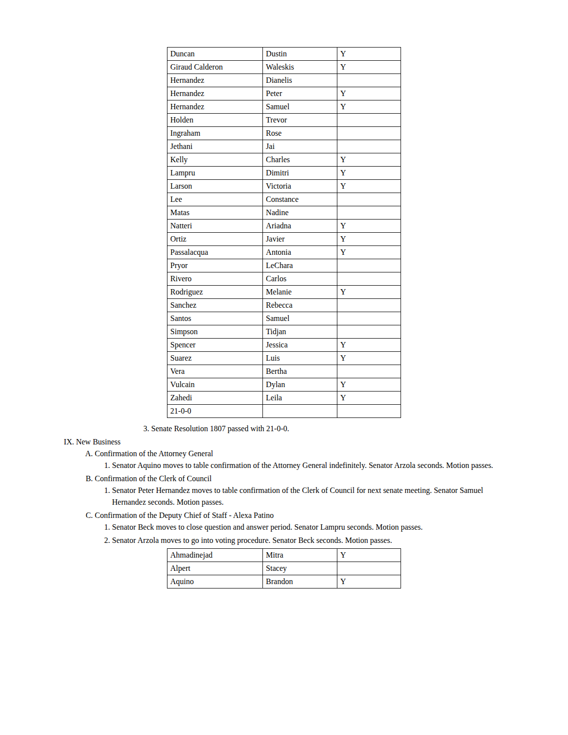| Duncan | Dustin | Y |
| Giraud Calderon | Waleskis | Y |
| Hernandez | Dianelis | |
| Hernandez | Peter | Y |
| Hernandez | Samuel | Y |
| Holden | Trevor | |
| Ingraham | Rose | |
| Jethani | Jai | |
| Kelly | Charles | Y |
| Lampru | Dimitri | Y |
| Larson | Victoria | Y |
| Lee | Constance | |
| Matas | Nadine | |
| Natteri | Ariadna | Y |
| Ortiz | Javier | Y |
| Passalacqua | Antonia | Y |
| Pryor | LeChara | |
| Rivero | Carlos | |
| Rodriguez | Melanie | Y |
| Sanchez | Rebecca | |
| Santos | Samuel | |
| Simpson | Tidjan | |
| Spencer | Jessica | Y |
| Suarez | Luis | Y |
| Vera | Bertha | |
| Vulcain | Dylan | Y |
| Zahedi | Leila | Y |
| 21-0-0 | | |
Senate Resolution 1807 passed with 21-0-0.
New Business
Confirmation of the Attorney General
Senator Aquino moves to table confirmation of the Attorney General indefinitely. Senator Arzola seconds. Motion passes.
Confirmation of the Clerk of Council
Senator Peter Hernandez moves to table confirmation of the Clerk of Council for next senate meeting. Senator Samuel Hernandez seconds. Motion passes.
Confirmation of the Deputy Chief of Staff - Alexa Patino
Senator Beck moves to close question and answer period. Senator Lampru seconds. Motion passes.
Senator Arzola moves to go into voting procedure. Senator Beck seconds. Motion passes.
| Ahmadinejad | Mitra | Y |
| Alpert | Stacey | |
| Aquino | Brandon | Y |